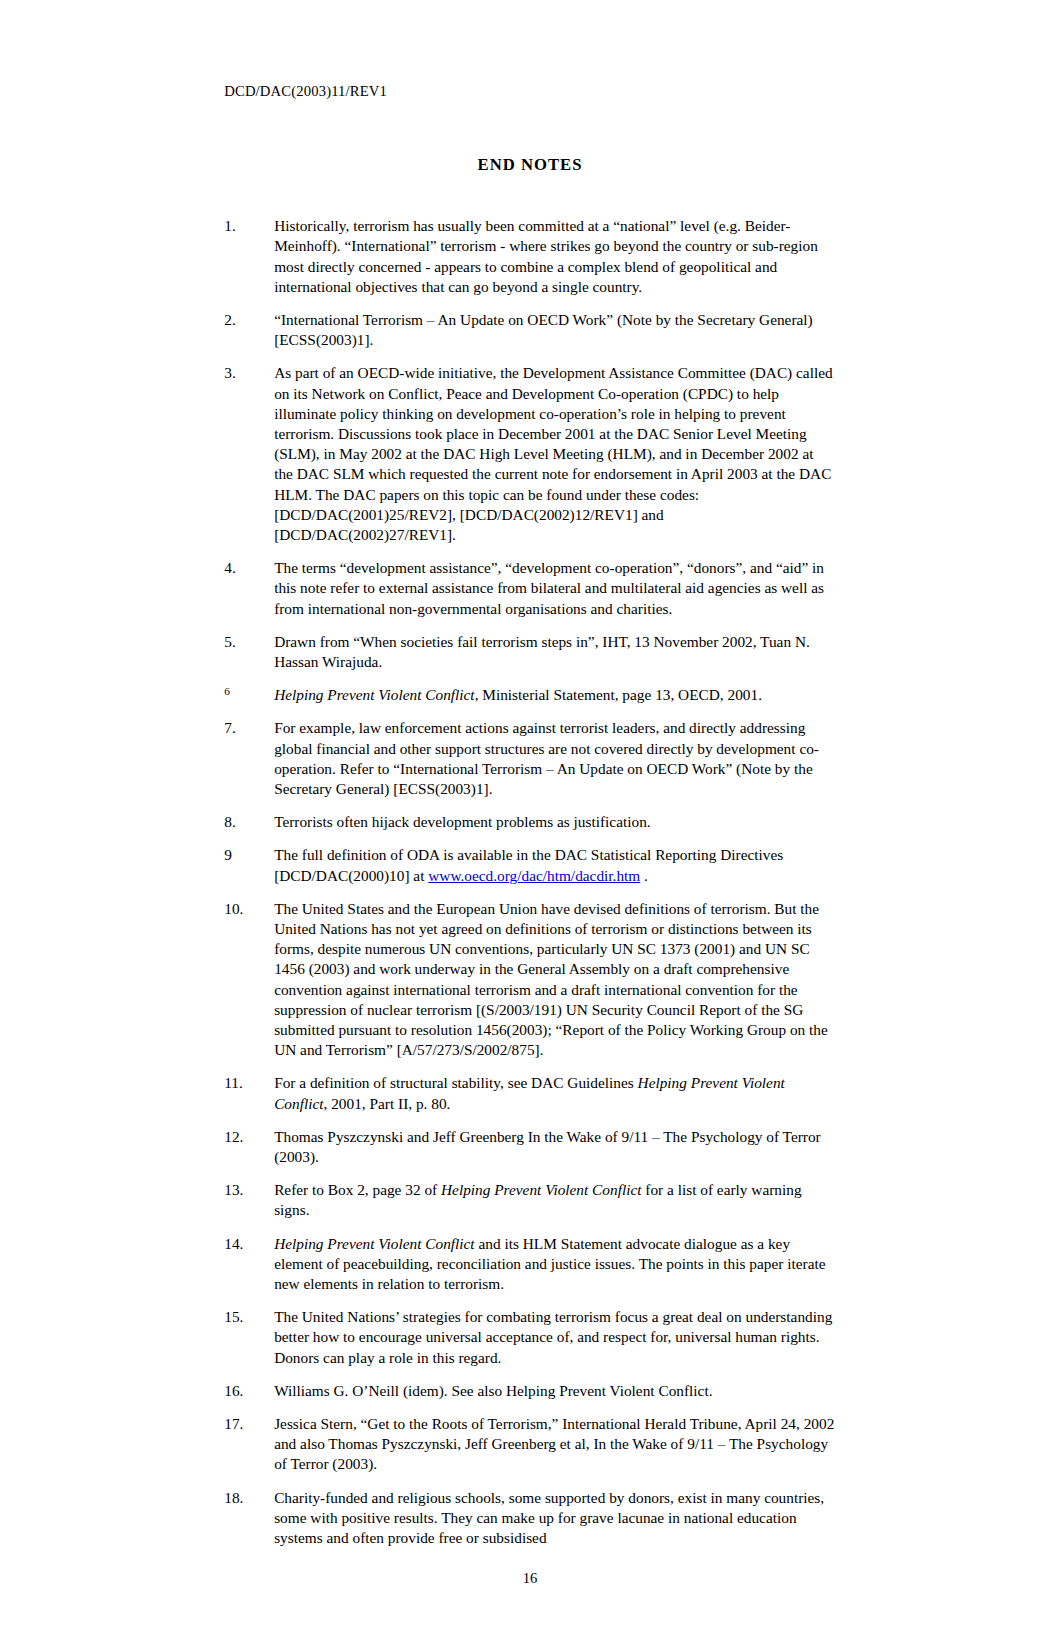DCD/DAC(2003)11/REV1
END NOTES
1. Historically, terrorism has usually been committed at a “national” level (e.g. Beider-Meinhoff). “International” terrorism - where strikes go beyond the country or sub-region most directly concerned - appears to combine a complex blend of geopolitical and international objectives that can go beyond a single country.
2. “International Terrorism – An Update on OECD Work” (Note by the Secretary General) [ECSS(2003)1].
3. As part of an OECD-wide initiative, the Development Assistance Committee (DAC) called on its Network on Conflict, Peace and Development Co-operation (CPDC) to help illuminate policy thinking on development co-operation’s role in helping to prevent terrorism. Discussions took place in December 2001 at the DAC Senior Level Meeting (SLM), in May 2002 at the DAC High Level Meeting (HLM), and in December 2002 at the DAC SLM which requested the current note for endorsement in April 2003 at the DAC HLM. The DAC papers on this topic can be found under these codes: [DCD/DAC(2001)25/REV2], [DCD/DAC(2002)12/REV1] and [DCD/DAC(2002)27/REV1].
4. The terms “development assistance”, “development co-operation”, “donors”, and “aid” in this note refer to external assistance from bilateral and multilateral aid agencies as well as from international non-governmental organisations and charities.
5. Drawn from “When societies fail terrorism steps in”, IHT, 13 November 2002, Tuan N. Hassan Wirajuda.
6 Helping Prevent Violent Conflict, Ministerial Statement, page 13, OECD, 2001.
7. For example, law enforcement actions against terrorist leaders, and directly addressing global financial and other support structures are not covered directly by development co-operation. Refer to “International Terrorism – An Update on OECD Work” (Note by the Secretary General) [ECSS(2003)1].
8. Terrorists often hijack development problems as justification.
9 The full definition of ODA is available in the DAC Statistical Reporting Directives [DCD/DAC(2000)10] at www.oecd.org/dac/htm/dacdir.htm .
10. The United States and the European Union have devised definitions of terrorism. But the United Nations has not yet agreed on definitions of terrorism or distinctions between its forms, despite numerous UN conventions, particularly UN SC 1373 (2001) and UN SC 1456 (2003) and work underway in the General Assembly on a draft comprehensive convention against international terrorism and a draft international convention for the suppression of nuclear terrorism [(S/2003/191) UN Security Council Report of the SG submitted pursuant to resolution 1456(2003); “Report of the Policy Working Group on the UN and Terrorism” [A/57/273/S/2002/875].
11. For a definition of structural stability, see DAC Guidelines Helping Prevent Violent Conflict, 2001, Part II, p. 80.
12. Thomas Pyszczynski and Jeff Greenberg In the Wake of 9/11 – The Psychology of Terror (2003).
13. Refer to Box 2, page 32 of Helping Prevent Violent Conflict for a list of early warning signs.
14. Helping Prevent Violent Conflict and its HLM Statement advocate dialogue as a key element of peacebuilding, reconciliation and justice issues. The points in this paper iterate new elements in relation to terrorism.
15. The United Nations’ strategies for combating terrorism focus a great deal on understanding better how to encourage universal acceptance of, and respect for, universal human rights. Donors can play a role in this regard.
16. Williams G. O’Neill (idem). See also Helping Prevent Violent Conflict.
17. Jessica Stern, “Get to the Roots of Terrorism,” International Herald Tribune, April 24, 2002 and also Thomas Pyszczynski, Jeff Greenberg et al, In the Wake of 9/11 – The Psychology of Terror (2003).
18. Charity-funded and religious schools, some supported by donors, exist in many countries, some with positive results. They can make up for grave lacunae in national education systems and often provide free or subsidised
16